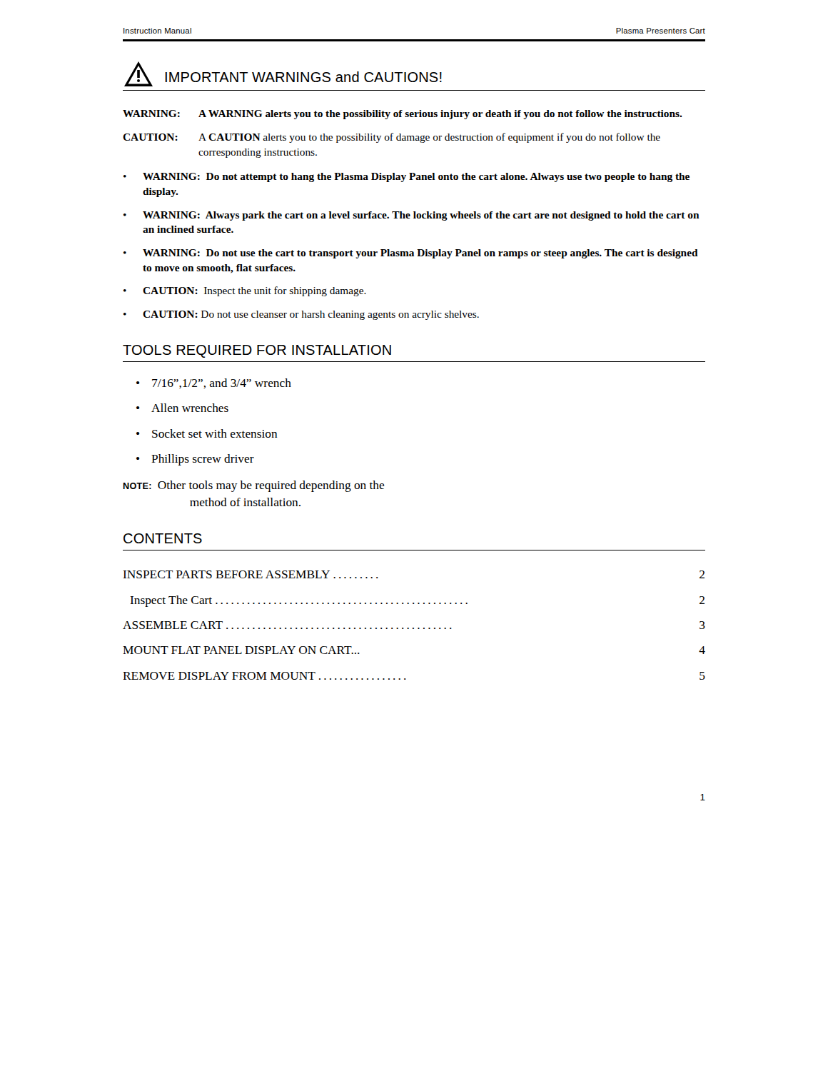Instruction Manual
Plasma Presenters Cart
IMPORTANT WARNINGS and CAUTIONS!
WARNING:
A WARNING alerts you to the possibility of serious injury or death if you do not follow the instructions.
CAUTION:
A CAUTION alerts you to the possibility of damage or destruction of equipment if you do not follow the corresponding instructions.
• WARNING: Do not attempt to hang the Plasma Display Panel onto the cart alone. Always use two people to hang the display.
• WARNING: Always park the cart on a level surface. The locking wheels of the cart are not designed to hold the cart on an inclined surface.
• WARNING: Do not use the cart to transport your Plasma Display Panel on ramps or steep angles. The cart is designed to move on smooth, flat surfaces.
• CAUTION: Inspect the unit for shipping damage.
• CAUTION: Do not use cleanser or harsh cleaning agents on acrylic shelves.
TOOLS REQUIRED FOR INSTALLATION
•7/16”,1/2”, and 3/4” wrench
•Allen wrenches
•Socket set with extension
•Phillips screw driver
NOTE: Other tools may be required depending on themethod of installation.
CONTENTS
INSPECT PARTS BEFORE ASSEMBLY ......... 2
Inspect The Cart ................................................ 2
ASSEMBLE CART ........................................... 3
MOUNT FLAT PANEL DISPLAY ON CART... 4
REMOVE DISPLAY FROM MOUNT ................. 5
1